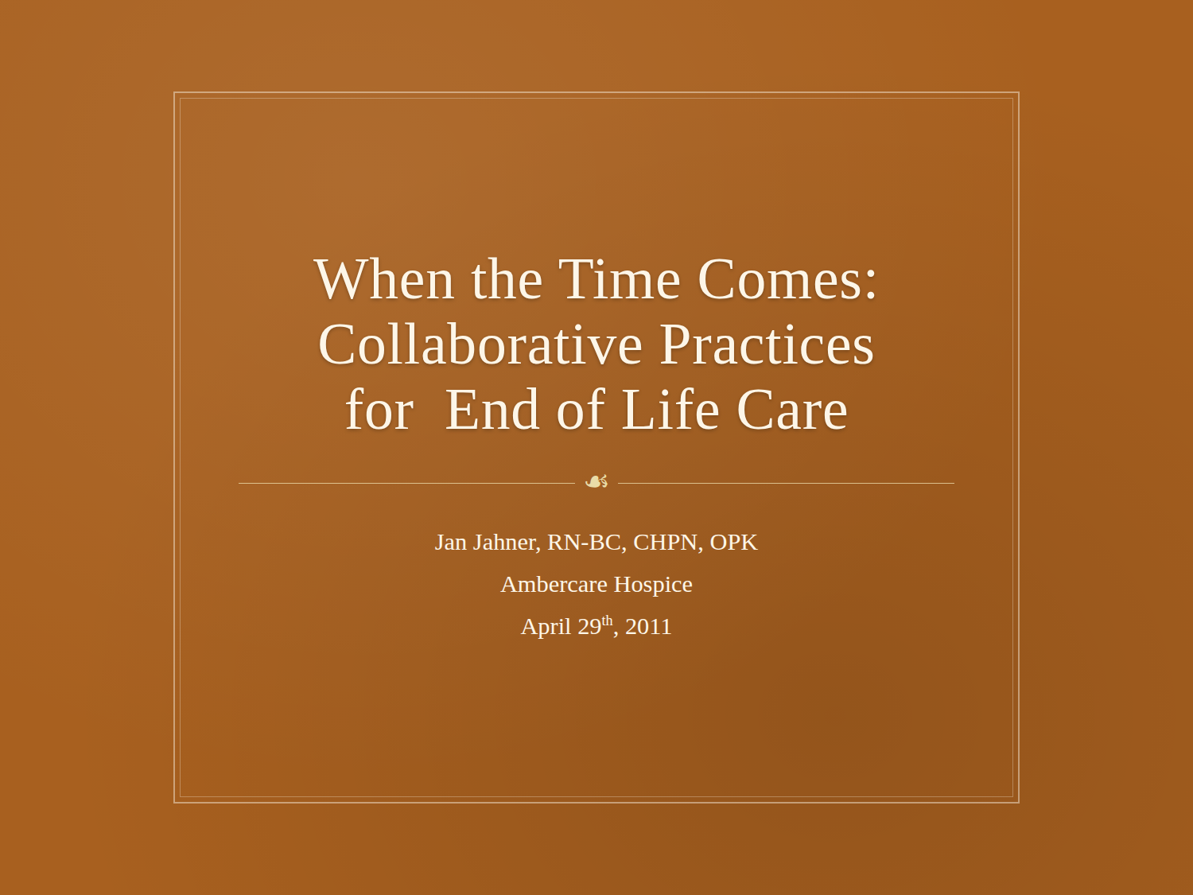When the Time Comes:
Collaborative Practices
for End of Life Care
☙
Jan Jahner, RN-BC, CHPN, OPK
Ambercare Hospice
April 29th, 2011